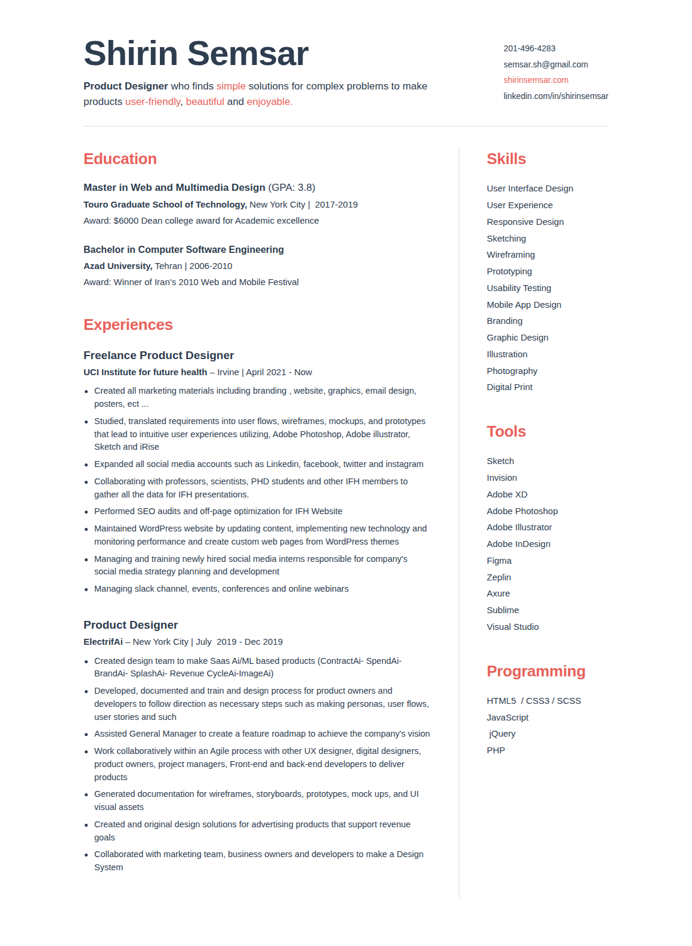Shirin Semsar
Product Designer who finds simple solutions for complex problems to make products user-friendly, beautiful and enjoyable.
201-496-4283
semsar.sh@gmail.com
shirinsemsar.com
linkedin.com/in/shirinsemsar
Education
Master in Web and Multimedia Design (GPA: 3.8)
Touro Graduate School of Technology, New York City | 2017-2019
Award: $6000 Dean college award for Academic excellence
Bachelor in Computer Software Engineering
Azad University, Tehran | 2006-2010
Award: Winner of Iran's 2010 Web and Mobile Festival
Experiences
Freelance Product Designer
UCI Institute for future health – Irvine | April 2021 - Now
Created all marketing materials including branding , website, graphics, email design, posters, ect ...
Studied, translated requirements into user flows, wireframes, mockups, and prototypes that lead to intuitive user experiences utilizing, Adobe Photoshop, Adobe illustrator, Sketch and iRise
Expanded all social media accounts such as Linkedin, facebook, twitter and instagram
Collaborating with professors, scientists, PHD students and other IFH members to gather all the data for IFH presentations.
Performed SEO audits and off-page optimization for IFH Website
Maintained WordPress website by updating content, implementing new technology and monitoring performance and create custom web pages from WordPress themes
Managing and training newly hired social media interns responsible for company's social media strategy planning and development
Managing slack channel, events, conferences and online webinars
Product Designer
ElectrifAi – New York City | July 2019 - Dec 2019
Created design team to make Saas Ai/ML based products (ContractAi- SpendAi- BrandAi- SplashAi- Revenue CycleAi-ImageAi)
Developed, documented and train and design process for product owners and developers to follow direction as necessary steps such as making personas, user flows, user stories and such
Assisted General Manager to create a feature roadmap to achieve the company's vision
Work collaboratively within an Agile process with other UX designer, digital designers, product owners, project managers, Front-end and back-end developers to deliver products
Generated documentation for wireframes, storyboards, prototypes, mock ups, and UI visual assets
Created and original design solutions for advertising products that support revenue goals
Collaborated with marketing team, business owners and developers to make a Design System
Skills
User Interface Design
User Experience
Responsive Design
Sketching
Wireframing
Prototyping
Usability Testing
Mobile App Design
Branding
Graphic Design
Illustration
Photography
Digital Print
Tools
Sketch
Invision
Adobe XD
Adobe Photoshop
Adobe Illustrator
Adobe InDesign
Figma
Zeplin
Axure
Sublime
Visual Studio
Programming
HTML5 / CSS3 / SCSS
JavaScript
jQuery
PHP